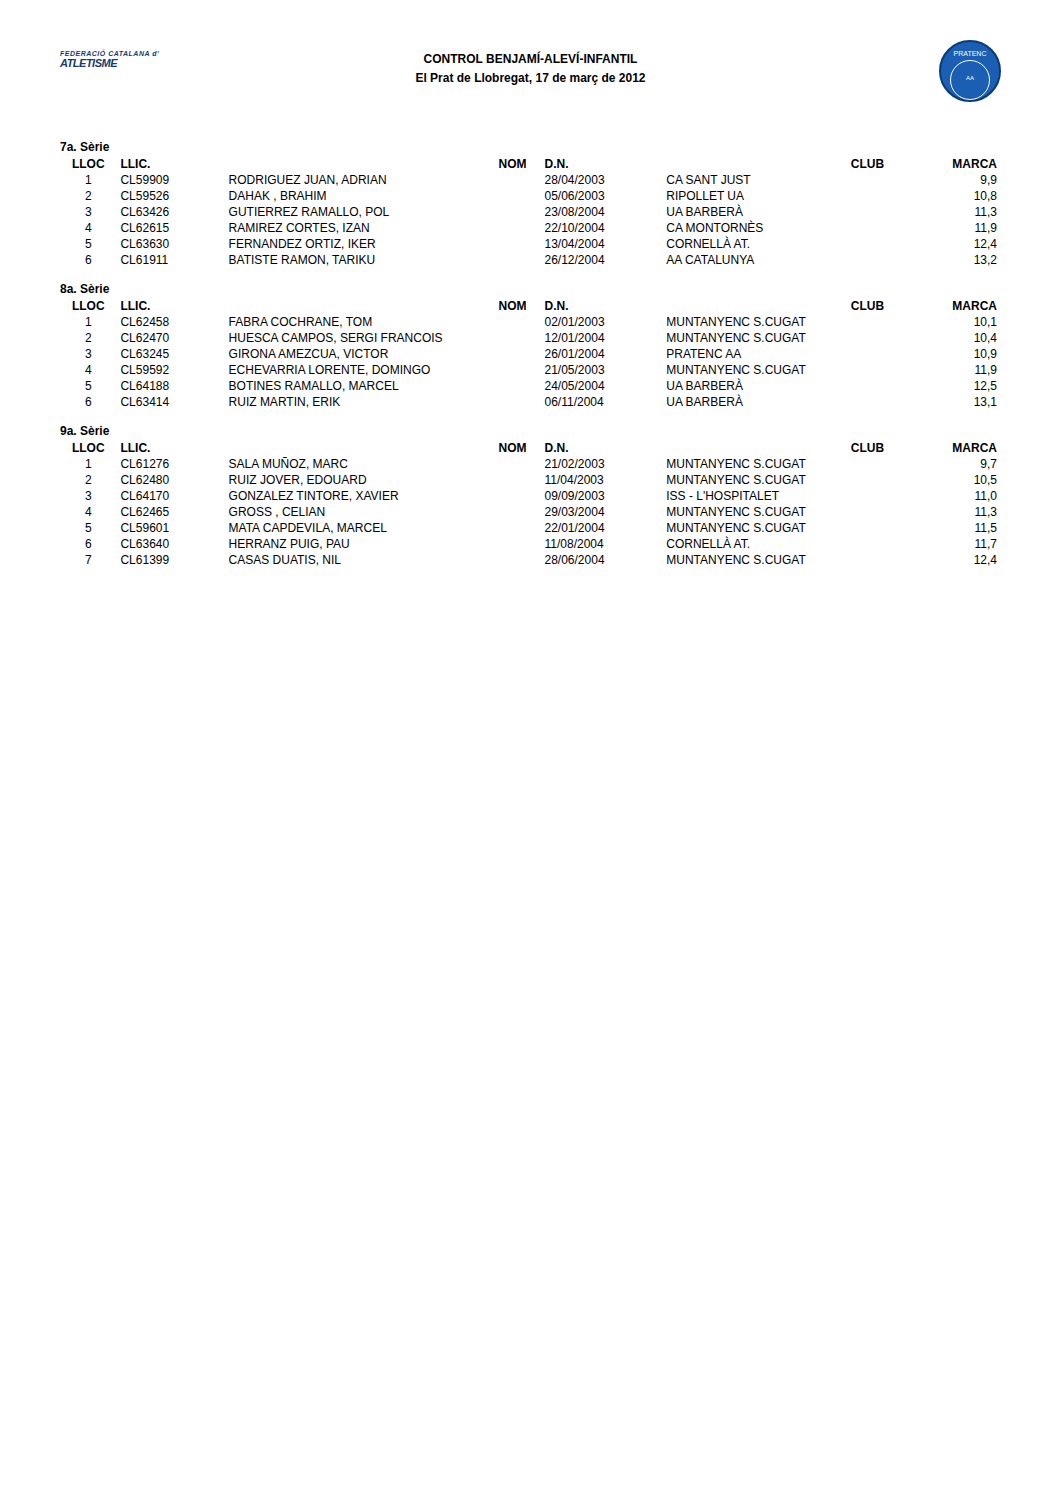FEDERACIÓ CATALANA d'
ATLETISME
CONTROL BENJAMÍ-ALEVÍ-INFANTIL
El Prat de Llobregat, 17 de març de 2012
PRATENC AA
7a. Sèrie
| LLOC | LLIC. | NOM | D.N. | CLUB | MARCA |
| --- | --- | --- | --- | --- | --- |
| 1 | CL59909 | RODRIGUEZ JUAN, ADRIAN | 28/04/2003 | CA SANT JUST | 9,9 |
| 2 | CL59526 | DAHAK , BRAHIM | 05/06/2003 | RIPOLLET UA | 10,8 |
| 3 | CL63426 | GUTIERREZ RAMALLO, POL | 23/08/2004 | UA BARBERÀ | 11,3 |
| 4 | CL62615 | RAMIREZ CORTES, IZAN | 22/10/2004 | CA MONTORNÈS | 11,9 |
| 5 | CL63630 | FERNANDEZ ORTIZ, IKER | 13/04/2004 | CORNELLÀ AT. | 12,4 |
| 6 | CL61911 | BATISTE RAMON, TARIKU | 26/12/2004 | AA CATALUNYA | 13,2 |
8a. Sèrie
| LLOC | LLIC. | NOM | D.N. | CLUB | MARCA |
| --- | --- | --- | --- | --- | --- |
| 1 | CL62458 | FABRA COCHRANE, TOM | 02/01/2003 | MUNTANYENC S.CUGAT | 10,1 |
| 2 | CL62470 | HUESCA CAMPOS, SERGI FRANCOIS | 12/01/2004 | MUNTANYENC S.CUGAT | 10,4 |
| 3 | CL63245 | GIRONA AMEZCUA, VICTOR | 26/01/2004 | PRATENC AA | 10,9 |
| 4 | CL59592 | ECHEVARRIA LORENTE, DOMINGO | 21/05/2003 | MUNTANYENC S.CUGAT | 11,9 |
| 5 | CL64188 | BOTINES RAMALLO, MARCEL | 24/05/2004 | UA BARBERÀ | 12,5 |
| 6 | CL63414 | RUIZ MARTIN, ERIK | 06/11/2004 | UA BARBERÀ | 13,1 |
9a. Sèrie
| LLOC | LLIC. | NOM | D.N. | CLUB | MARCA |
| --- | --- | --- | --- | --- | --- |
| 1 | CL61276 | SALA MUÑOZ, MARC | 21/02/2003 | MUNTANYENC S.CUGAT | 9,7 |
| 2 | CL62480 | RUIZ JOVER, EDOUARD | 11/04/2003 | MUNTANYENC S.CUGAT | 10,5 |
| 3 | CL64170 | GONZALEZ TINTORE, XAVIER | 09/09/2003 | ISS - L'HOSPITALET | 11,0 |
| 4 | CL62465 | GROSS , CELIAN | 29/03/2004 | MUNTANYENC S.CUGAT | 11,3 |
| 5 | CL59601 | MATA CAPDEVILA, MARCEL | 22/01/2004 | MUNTANYENC S.CUGAT | 11,5 |
| 6 | CL63640 | HERRANZ PUIG, PAU | 11/08/2004 | CORNELLÀ AT. | 11,7 |
| 7 | CL61399 | CASAS DUATIS, NIL | 28/06/2004 | MUNTANYENC S.CUGAT | 12,4 |